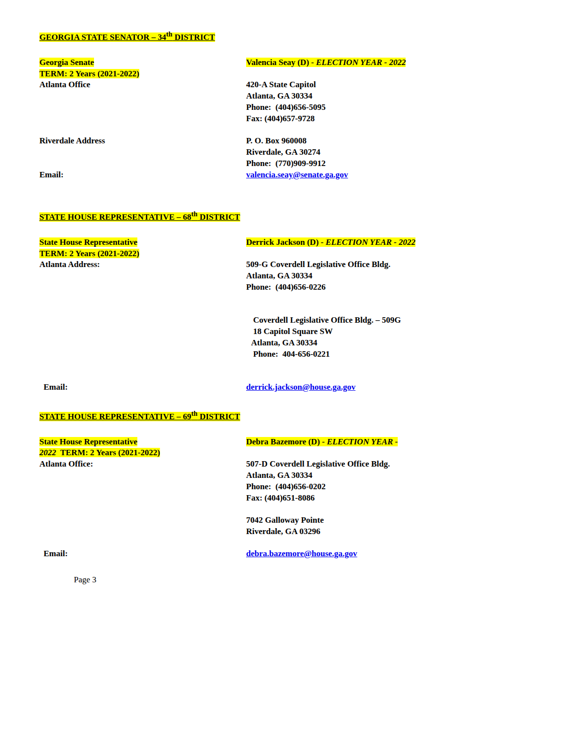GEORGIA STATE SENATOR – 34th DISTRICT
| Georgia Senate | Valencia Seay (D) - ELECTION YEAR - 2022 |
| TERM: 2 Years (2021-2022) | |
| Atlanta Office | 420-A State Capitol |
| | Atlanta, GA 30334 |
| | Phone: (404)656-5095 |
| | Fax: (404)657-9728 |
| Riverdale Address | P. O. Box 960008 |
| | Riverdale, GA 30274 |
| | Phone: (770)909-9912 |
| Email: | valencia.seay@senate.ga.gov |
STATE HOUSE REPRESENTATIVE – 68th DISTRICT
| State House Representative | Derrick Jackson (D) - ELECTION YEAR - 2022 |
| TERM: 2 Years (2021-2022) | |
| Atlanta Address: | 509-G Coverdell Legislative Office Bldg. |
| | Atlanta, GA 30334 |
| | Phone: (404)656-0226 |
| | Coverdell Legislative Office Bldg. – 509G |
| | 18 Capitol Square SW |
| | Atlanta, GA 30334 |
| | Phone: 404-656-0221 |
| Email: | derrick.jackson@house.ga.gov |
STATE HOUSE REPRESENTATIVE – 69th DISTRICT
| State House Representative | Debra Bazemore (D) - ELECTION YEAR - |
| 2022 TERM: 2 Years (2021-2022) | |
| Atlanta Office: | 507-D Coverdell Legislative Office Bldg. |
| | Atlanta, GA 30334 |
| | Phone: (404)656-0202 |
| | Fax: (404)651-8086 |
| | 7042 Galloway Pointe |
| | Riverdale, GA 03296 |
| Email: | debra.bazemore@house.ga.gov |
Page 3